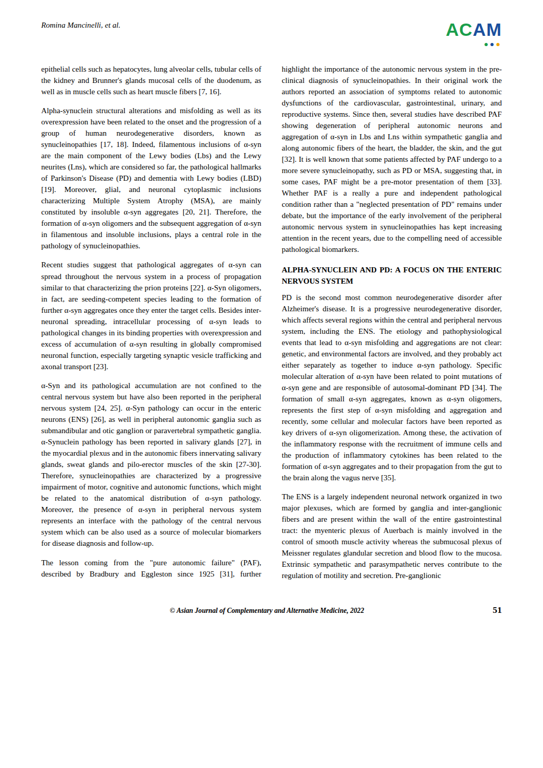Romina Mancinelli, et al.
ACAM
●●●
epithelial cells such as hepatocytes, lung alveolar cells, tubular cells of the kidney and Brunner's glands mucosal cells of the duodenum, as well as in muscle cells such as heart muscle fibers [7, 16].
Alpha-synuclein structural alterations and misfolding as well as its overexpression have been related to the onset and the progression of a group of human neurodegenerative disorders, known as synucleinopathies [17, 18]. Indeed, filamentous inclusions of α-syn are the main component of the Lewy bodies (Lbs) and the Lewy neurites (Lns), which are considered so far, the pathological hallmarks of Parkinson's Disease (PD) and dementia with Lewy bodies (LBD) [19]. Moreover, glial, and neuronal cytoplasmic inclusions characterizing Multiple System Atrophy (MSA), are mainly constituted by insoluble α-syn aggregates [20, 21]. Therefore, the formation of α-syn oligomers and the subsequent aggregation of α-syn in filamentous and insoluble inclusions, plays a central role in the pathology of synucleinopathies.
Recent studies suggest that pathological aggregates of α-syn can spread throughout the nervous system in a process of propagation similar to that characterizing the prion proteins [22]. α-Syn oligomers, in fact, are seeding-competent species leading to the formation of further α-syn aggregates once they enter the target cells. Besides inter-neuronal spreading, intracellular processing of α-syn leads to pathological changes in its binding properties with overexpression and excess of accumulation of α-syn resulting in globally compromised neuronal function, especially targeting synaptic vesicle trafficking and axonal transport [23].
α-Syn and its pathological accumulation are not confined to the central nervous system but have also been reported in the peripheral nervous system [24, 25]. α-Syn pathology can occur in the enteric neurons (ENS) [26], as well in peripheral autonomic ganglia such as submandibular and otic ganglion or paravertebral sympathetic ganglia. α-Synuclein pathology has been reported in salivary glands [27], in the myocardial plexus and in the autonomic fibers innervating salivary glands, sweat glands and pilo-erector muscles of the skin [27-30]. Therefore, synucleinopathies are characterized by a progressive impairment of motor, cognitive and autonomic functions, which might be related to the anatomical distribution of α-syn pathology. Moreover, the presence of α-syn in peripheral nervous system represents an interface with the pathology of the central nervous system which can be also used as a source of molecular biomarkers for disease diagnosis and follow-up.
The lesson coming from the "pure autonomic failure" (PAF), described by Bradbury and Eggleston since 1925 [31], further highlight the importance of the autonomic nervous system in the pre-clinical diagnosis of synucleinopathies. In their original work the authors reported an association of symptoms related to autonomic dysfunctions of the cardiovascular, gastrointestinal, urinary, and reproductive systems. Since then, several studies have described PAF showing degeneration of peripheral autonomic neurons and aggregation of α-syn in Lbs and Lns within sympathetic ganglia and along autonomic fibers of the heart, the bladder, the skin, and the gut [32]. It is well known that some patients affected by PAF undergo to a more severe synucleinopathy, such as PD or MSA, suggesting that, in some cases, PAF might be a pre-motor presentation of them [33]. Whether PAF is a really a pure and independent pathological condition rather than a "neglected presentation of PD" remains under debate, but the importance of the early involvement of the peripheral autonomic nervous system in synucleinopathies has kept increasing attention in the recent years, due to the compelling need of accessible pathological biomarkers.
Alpha-synuclein and PD: a focus on the enteric nervous system
PD is the second most common neurodegenerative disorder after Alzheimer's disease. It is a progressive neurodegenerative disorder, which affects several regions within the central and peripheral nervous system, including the ENS. The etiology and pathophysiological events that lead to α-syn misfolding and aggregations are not clear: genetic, and environmental factors are involved, and they probably act either separately as together to induce α-syn pathology. Specific molecular alteration of α-syn have been related to point mutations of α-syn gene and are responsible of autosomal-dominant PD [34]. The formation of small α-syn aggregates, known as α-syn oligomers, represents the first step of α-syn misfolding and aggregation and recently, some cellular and molecular factors have been reported as key drivers of α-syn oligomerization. Among these, the activation of the inflammatory response with the recruitment of immune cells and the production of inflammatory cytokines has been related to the formation of α-syn aggregates and to their propagation from the gut to the brain along the vagus nerve [35].
The ENS is a largely independent neuronal network organized in two major plexuses, which are formed by ganglia and inter-ganglionic fibers and are present within the wall of the entire gastrointestinal tract: the myenteric plexus of Auerbach is mainly involved in the control of smooth muscle activity whereas the submucosal plexus of Meissner regulates glandular secretion and blood flow to the mucosa. Extrinsic sympathetic and parasympathetic nerves contribute to the regulation of motility and secretion. Pre-ganglionic
© Asian Journal of Complementary and Alternative Medicine, 2022
51